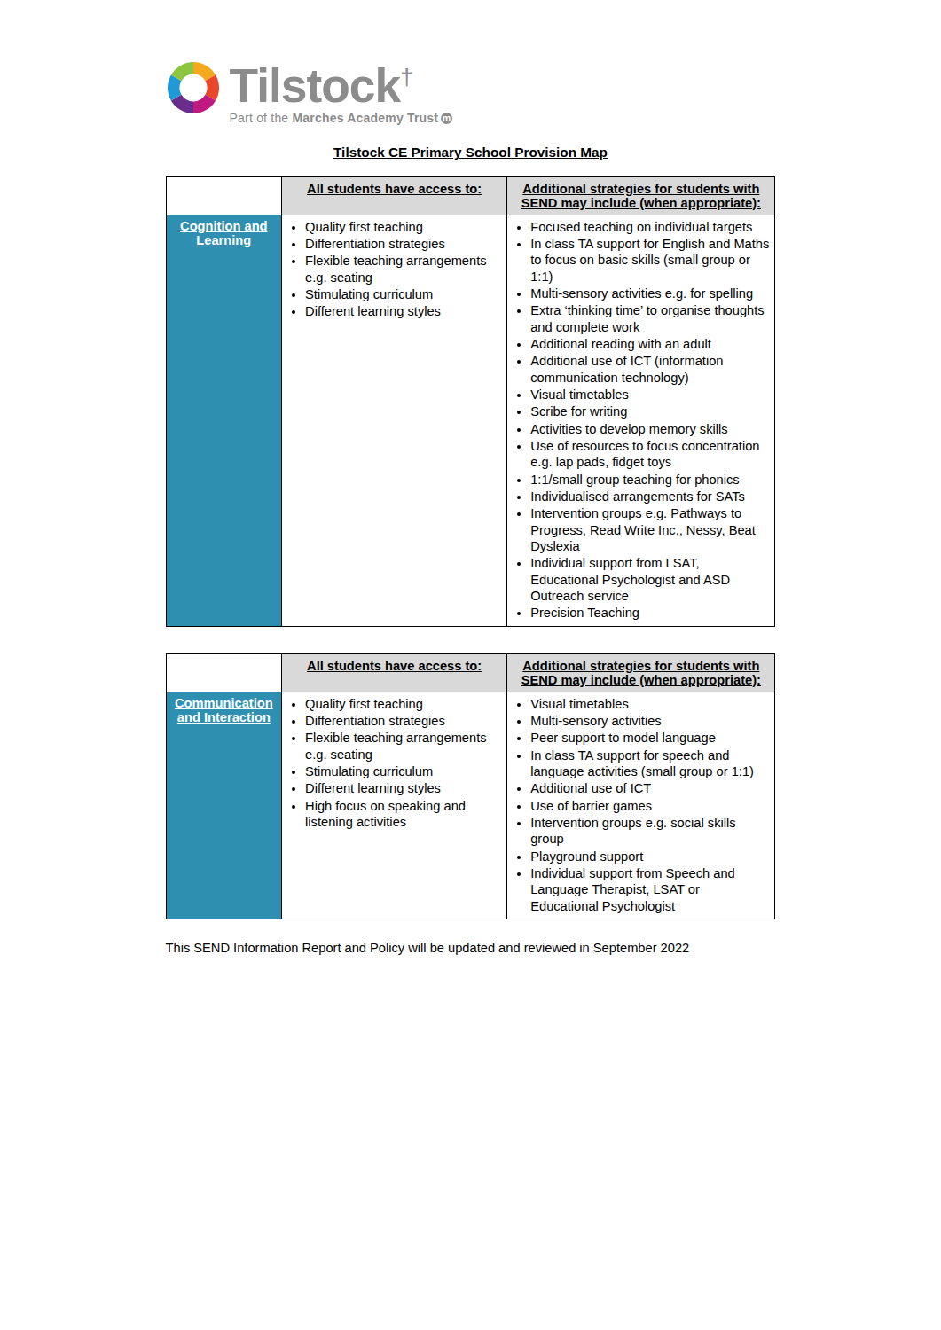Tilstock†
Part of the Marches Academy Trust m
Tilstock CE Primary School Provision Map
| | All students have access to: | Additional strategies for students with SEND may include (when appropriate): |
| --- | --- | --- |
| Cognition and Learning | Quality first teaching Differentiation strategies Flexible teaching arrangements e.g. seating Stimulating curriculum Different learning styles | Focused teaching on individual targets In class TA support for English and Maths to focus on basic skills (small group or 1:1) Multi-sensory activities e.g. for spelling Extra ‘thinking time’ to organise thoughts and complete work Additional reading with an adult Additional use of ICT (information communication technology) Visual timetables Scribe for writing Activities to develop memory skills Use of resources to focus concentration e.g. lap pads, fidget toys 1:1/small group teaching for phonics Individualised arrangements for SATs Intervention groups e.g. Pathways to Progress, Read Write Inc., Nessy, Beat Dyslexia Individual support from LSAT, Educational Psychologist and ASD Outreach service Precision Teaching |
| | All students have access to: | Additional strategies for students with SEND may include (when appropriate): |
| --- | --- | --- |
| Communication and Interaction | Quality first teaching Differentiation strategies Flexible teaching arrangements e.g. seating Stimulating curriculum Different learning styles High focus on speaking and listening activities | Visual timetables Multi-sensory activities Peer support to model language In class TA support for speech and language activities (small group or 1:1) Additional use of ICT Use of barrier games Intervention groups e.g. social skills group Playground support Individual support from Speech and Language Therapist, LSAT or Educational Psychologist |
This SEND Information Report and Policy will be updated and reviewed in September 2022